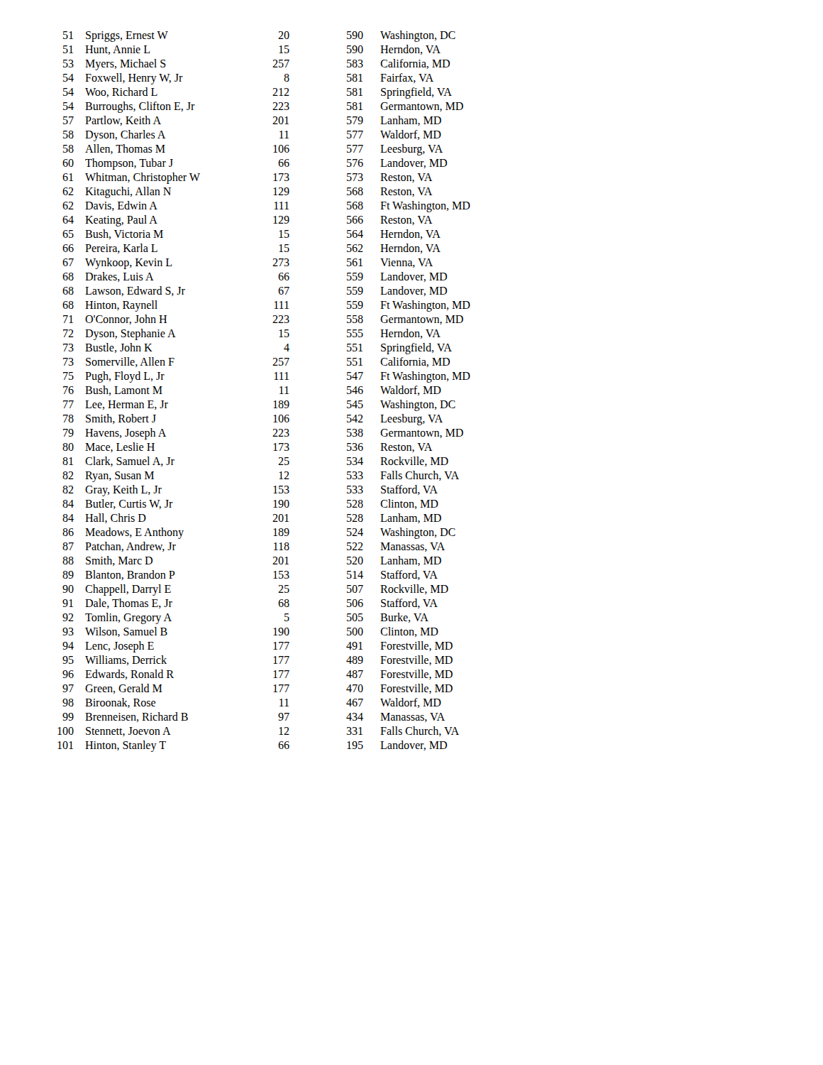| 51 | Spriggs, Ernest W | 20 | 590 | Washington, DC |
| 51 | Hunt, Annie L | 15 | 590 | Herndon, VA |
| 53 | Myers, Michael S | 257 | 583 | California, MD |
| 54 | Foxwell, Henry W, Jr | 8 | 581 | Fairfax, VA |
| 54 | Woo, Richard L | 212 | 581 | Springfield, VA |
| 54 | Burroughs, Clifton E, Jr | 223 | 581 | Germantown, MD |
| 57 | Partlow, Keith A | 201 | 579 | Lanham, MD |
| 58 | Dyson, Charles A | 11 | 577 | Waldorf, MD |
| 58 | Allen, Thomas M | 106 | 577 | Leesburg, VA |
| 60 | Thompson, Tubar J | 66 | 576 | Landover, MD |
| 61 | Whitman, Christopher W | 173 | 573 | Reston, VA |
| 62 | Kitaguchi, Allan N | 129 | 568 | Reston, VA |
| 62 | Davis, Edwin A | 111 | 568 | Ft Washington, MD |
| 64 | Keating, Paul A | 129 | 566 | Reston, VA |
| 65 | Bush, Victoria M | 15 | 564 | Herndon, VA |
| 66 | Pereira, Karla L | 15 | 562 | Herndon, VA |
| 67 | Wynkoop, Kevin L | 273 | 561 | Vienna, VA |
| 68 | Drakes, Luis A | 66 | 559 | Landover, MD |
| 68 | Lawson, Edward S, Jr | 67 | 559 | Landover, MD |
| 68 | Hinton, Raynell | 111 | 559 | Ft Washington, MD |
| 71 | O'Connor, John H | 223 | 558 | Germantown, MD |
| 72 | Dyson, Stephanie A | 15 | 555 | Herndon, VA |
| 73 | Bustle, John K | 4 | 551 | Springfield, VA |
| 73 | Somerville, Allen F | 257 | 551 | California, MD |
| 75 | Pugh, Floyd L, Jr | 111 | 547 | Ft Washington, MD |
| 76 | Bush, Lamont M | 11 | 546 | Waldorf, MD |
| 77 | Lee, Herman E, Jr | 189 | 545 | Washington, DC |
| 78 | Smith, Robert J | 106 | 542 | Leesburg, VA |
| 79 | Havens, Joseph A | 223 | 538 | Germantown, MD |
| 80 | Mace, Leslie H | 173 | 536 | Reston, VA |
| 81 | Clark, Samuel A, Jr | 25 | 534 | Rockville, MD |
| 82 | Ryan, Susan M | 12 | 533 | Falls Church, VA |
| 82 | Gray, Keith L, Jr | 153 | 533 | Stafford, VA |
| 84 | Butler, Curtis W, Jr | 190 | 528 | Clinton, MD |
| 84 | Hall, Chris D | 201 | 528 | Lanham, MD |
| 86 | Meadows, E Anthony | 189 | 524 | Washington, DC |
| 87 | Patchan, Andrew, Jr | 118 | 522 | Manassas, VA |
| 88 | Smith, Marc D | 201 | 520 | Lanham, MD |
| 89 | Blanton, Brandon P | 153 | 514 | Stafford, VA |
| 90 | Chappell, Darryl E | 25 | 507 | Rockville, MD |
| 91 | Dale, Thomas E, Jr | 68 | 506 | Stafford, VA |
| 92 | Tomlin, Gregory A | 5 | 505 | Burke, VA |
| 93 | Wilson, Samuel B | 190 | 500 | Clinton, MD |
| 94 | Lenc, Joseph E | 177 | 491 | Forestville, MD |
| 95 | Williams, Derrick | 177 | 489 | Forestville, MD |
| 96 | Edwards, Ronald R | 177 | 487 | Forestville, MD |
| 97 | Green, Gerald M | 177 | 470 | Forestville, MD |
| 98 | Biroonak, Rose | 11 | 467 | Waldorf, MD |
| 99 | Brenneisen, Richard B | 97 | 434 | Manassas, VA |
| 100 | Stennett, Joevon A | 12 | 331 | Falls Church, VA |
| 101 | Hinton, Stanley T | 66 | 195 | Landover, MD |